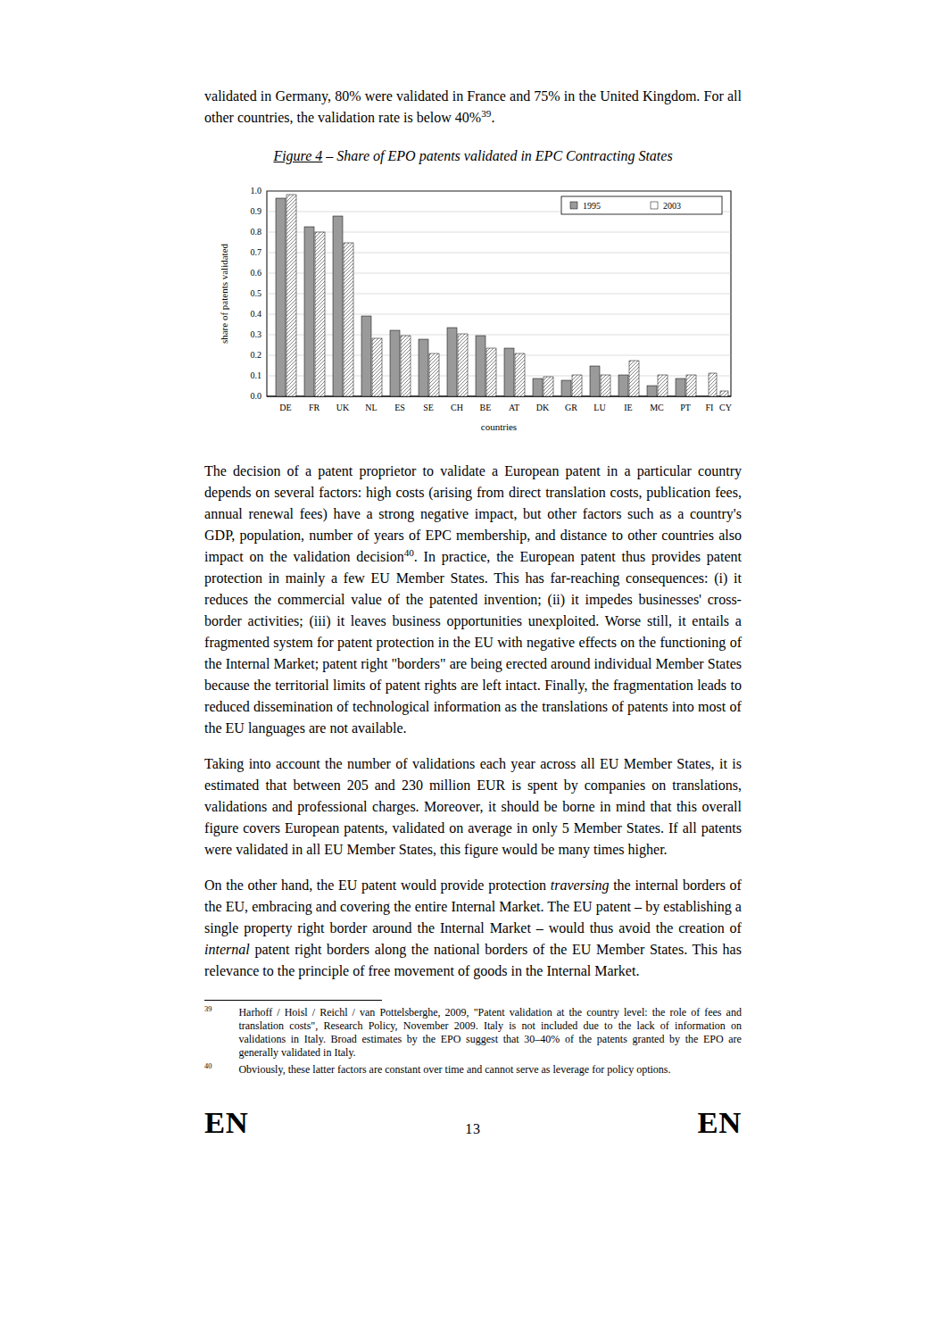validated in Germany, 80% were validated in France and 75% in the United Kingdom. For all other countries, the validation rate is below 40%39.
Figure 4 – Share of EPO patents validated in EPC Contracting States
0.0 0.1 0.2 0.3 0.4 0.5 0.6 0.7 0.8 0.9 1.0 share of patents validated 1995 2003 DE FR UK NL ES SE CH BE AT DK GR LU IE MC PT FI CY countries
The decision of a patent proprietor to validate a European patent in a particular country depends on several factors: high costs (arising from direct translation costs, publication fees, annual renewal fees) have a strong negative impact, but other factors such as a country's GDP, population, number of years of EPC membership, and distance to other countries also impact on the validation decision40. In practice, the European patent thus provides patent protection in mainly a few EU Member States. This has far-reaching consequences: (i) it reduces the commercial value of the patented invention; (ii) it impedes businesses' cross-border activities; (iii) it leaves business opportunities unexploited. Worse still, it entails a fragmented system for patent protection in the EU with negative effects on the functioning of the Internal Market; patent right "borders" are being erected around individual Member States because the territorial limits of patent rights are left intact. Finally, the fragmentation leads to reduced dissemination of technological information as the translations of patents into most of the EU languages are not available.
Taking into account the number of validations each year across all EU Member States, it is estimated that between 205 and 230 million EUR is spent by companies on translations, validations and professional charges. Moreover, it should be borne in mind that this overall figure covers European patents, validated on average in only 5 Member States. If all patents were validated in all EU Member States, this figure would be many times higher.
On the other hand, the EU patent would provide protection traversing the internal borders of the EU, embracing and covering the entire Internal Market. The EU patent – by establishing a single property right border around the Internal Market – would thus avoid the creation of internal patent right borders along the national borders of the EU Member States. This has relevance to the principle of free movement of goods in the Internal Market.
39
Harhoff / Hoisl / Reichl / van Pottelsberghe, 2009, "Patent validation at the country level: the role of fees and translation costs", Research Policy, November 2009. Italy is not included due to the lack of information on validations in Italy. Broad estimates by the EPO suggest that 30–40% of the patents granted by the EPO are generally validated in Italy.
40
Obviously, these latter factors are constant over time and cannot serve as leverage for policy options.
EN
13
EN